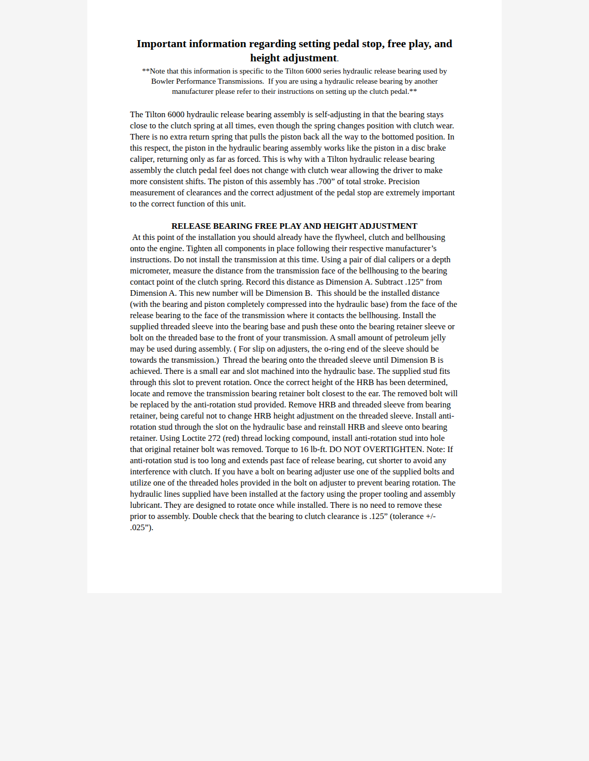Important information regarding setting pedal stop, free play, and height adjustment.
**Note that this information is specific to the Tilton 6000 series hydraulic release bearing used by Bowler Performance Transmissions. If you are using a hydraulic release bearing by another manufacturer please refer to their instructions on setting up the clutch pedal.**
The Tilton 6000 hydraulic release bearing assembly is self-adjusting in that the bearing stays close to the clutch spring at all times, even though the spring changes position with clutch wear. There is no extra return spring that pulls the piston back all the way to the bottomed position. In this respect, the piston in the hydraulic bearing assembly works like the piston in a disc brake caliper, returning only as far as forced. This is why with a Tilton hydraulic release bearing assembly the clutch pedal feel does not change with clutch wear allowing the driver to make more consistent shifts. The piston of this assembly has .700” of total stroke. Precision measurement of clearances and the correct adjustment of the pedal stop are extremely important to the correct function of this unit.
RELEASE BEARING FREE PLAY AND HEIGHT ADJUSTMENT
At this point of the installation you should already have the flywheel, clutch and bellhousing onto the engine. Tighten all components in place following their respective manufacturer’s instructions. Do not install the transmission at this time. Using a pair of dial calipers or a depth micrometer, measure the distance from the transmission face of the bellhousing to the bearing contact point of the clutch spring. Record this distance as Dimension A. Subtract .125” from Dimension A. This new number will be Dimension B. This should be the installed distance (with the bearing and piston completely compressed into the hydraulic base) from the face of the release bearing to the face of the transmission where it contacts the bellhousing. Install the supplied threaded sleeve into the bearing base and push these onto the bearing retainer sleeve or bolt on the threaded base to the front of your transmission. A small amount of petroleum jelly may be used during assembly. ( For slip on adjusters, the o-ring end of the sleeve should be towards the transmission.) Thread the bearing onto the threaded sleeve until Dimension B is achieved. There is a small ear and slot machined into the hydraulic base. The supplied stud fits through this slot to prevent rotation. Once the correct height of the HRB has been determined, locate and remove the transmission bearing retainer bolt closest to the ear. The removed bolt will be replaced by the anti-rotation stud provided. Remove HRB and threaded sleeve from bearing retainer, being careful not to change HRB height adjustment on the threaded sleeve. Install anti-rotation stud through the slot on the hydraulic base and reinstall HRB and sleeve onto bearing retainer. Using Loctite 272 (red) thread locking compound, install anti-rotation stud into hole that original retainer bolt was removed. Torque to 16 lb-ft. DO NOT OVERTIGHTEN. Note: If anti-rotation stud is too long and extends past face of release bearing, cut shorter to avoid any interference with clutch. If you have a bolt on bearing adjuster use one of the supplied bolts and utilize one of the threaded holes provided in the bolt on adjuster to prevent bearing rotation. The hydraulic lines supplied have been installed at the factory using the proper tooling and assembly lubricant. They are designed to rotate once while installed. There is no need to remove these prior to assembly. Double check that the bearing to clutch clearance is .125” (tolerance +/- .025”).